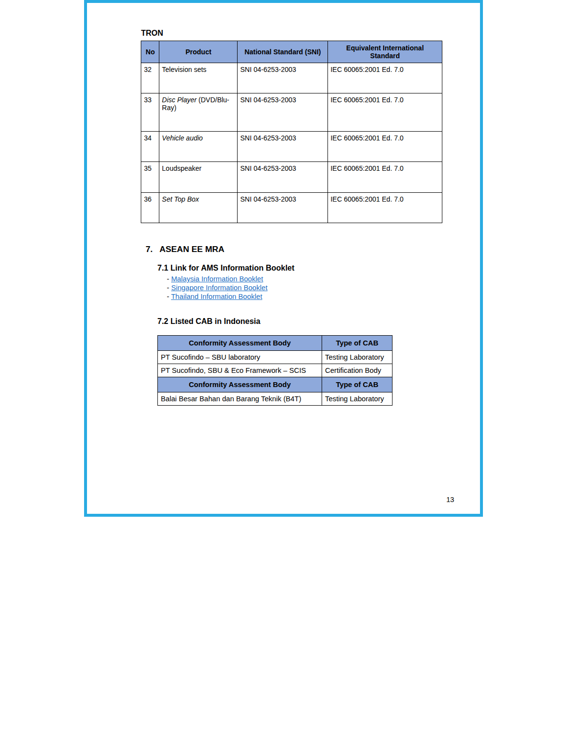TRON
| No | Product | National Standard (SNI) | Equivalent International Standard |
| --- | --- | --- | --- |
| 32 | Television sets | SNI 04-6253-2003 | IEC 60065:2001 Ed. 7.0 |
| 33 | Disc Player (DVD/Blu-Ray) | SNI 04-6253-2003 | IEC 60065:2001 Ed. 7.0 |
| 34 | Vehicle audio | SNI 04-6253-2003 | IEC 60065:2001 Ed. 7.0 |
| 35 | Loudspeaker | SNI 04-6253-2003 | IEC 60065:2001 Ed. 7.0 |
| 36 | Set Top Box | SNI 04-6253-2003 | IEC 60065:2001 Ed. 7.0 |
7. ASEAN EE MRA
7.1 Link for AMS Information Booklet
Malaysia Information Booklet
Singapore Information Booklet
Thailand Information Booklet
7.2 Listed CAB in Indonesia
| Conformity Assessment Body | Type of CAB |
| --- | --- |
| PT Sucofindo – SBU laboratory | Testing Laboratory |
| PT Sucofindo, SBU & Eco Framework – SCIS | Certification Body |
| Conformity Assessment Body | Type of CAB |
| Balai Besar Bahan dan Barang Teknik (B4T) | Testing Laboratory |
13